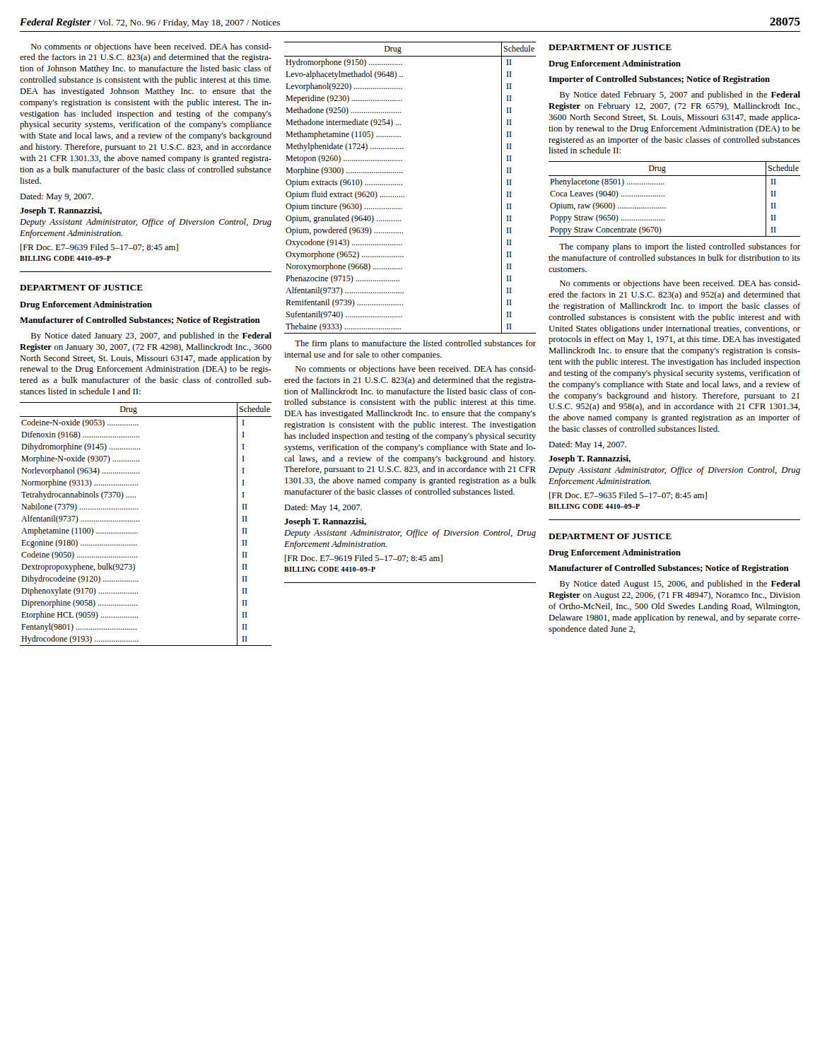Federal Register / Vol. 72, No. 96 / Friday, May 18, 2007 / Notices
28075
No comments or objections have been received. DEA has considered the factors in 21 U.S.C. 823(a) and determined that the registration of Johnson Matthey Inc. to manufacture the listed basic class of controlled substance is consistent with the public interest at this time. DEA has investigated Johnson Matthey Inc. to ensure that the company's registration is consistent with the public interest. The investigation has included inspection and testing of the company's physical security systems, verification of the company's compliance with State and local laws, and a review of the company's background and history. Therefore, pursuant to 21 U.S.C. 823, and in accordance with 21 CFR 1301.33, the above named company is granted registration as a bulk manufacturer of the basic class of controlled substance listed.
Dated: May 9, 2007.
Joseph T. Rannazzisi,
Deputy Assistant Administrator, Office of Diversion Control, Drug Enforcement Administration.
[FR Doc. E7–9639 Filed 5–17–07; 8:45 am]
BILLING CODE 4410–09–P
DEPARTMENT OF JUSTICE
Drug Enforcement Administration
Manufacturer of Controlled Substances; Notice of Registration
By Notice dated January 23, 2007, and published in the Federal Register on January 30, 2007, (72 FR 4298), Mallinckrodt Inc., 3600 North Second Street, St. Louis, Missouri 63147, made application by renewal to the Drug Enforcement Administration (DEA) to be registered as a bulk manufacturer of the basic class of controlled substances listed in schedule I and II:
| Drug | Schedule |
| --- | --- |
| Codeine-N-oxide (9053) ............... | I |
| Difenoxin (9168) ........................... | I |
| Dihydromorphine (9145) ............... | I |
| Morphine-N-oxide (9307) ............. | I |
| Norlevorphanol (9634) .................. | I |
| Normorphine (9313) ..................... | I |
| Tetrahydrocannabinols (7370) ..... | I |
| Nabilone (7379) ............................ | II |
| Alfentanil(9737) ............................ | II |
| Amphetamine (1100) .................... | II |
| Ecgonine (9180) ........................... | II |
| Codeine (9050) ............................. | II |
| Dextropropoxyphene, bulk(9273) | II |
| Dihydrocodeine (9120) ................. | II |
| Diphenoxylate (9170) ................... | II |
| Diprenorphine (9058) ................... | II |
| Etorphine HCL (9059) .................. | II |
| Fentanyl(9801) ............................. | II |
| Hydrocodone (9193) ..................... | II |
| Drug | Schedule |
| --- | --- |
| Hydromorphone (9150) ................ | II |
| Levo-alphacetylmethadol (9648) .. | II |
| Levorphanol(9220) ....................... | II |
| Meperidine (9230) ........................ | II |
| Methadone (9250) ........................ | II |
| Methadone intermediate (9254) ... | II |
| Methamphetamine (1105) ............ | II |
| Methylphenidate (1724) ................ | II |
| Metopon (9260) ............................ | II |
| Morphine (9300) ........................... | II |
| Opium extracts (9610) .................. | II |
| Opium fluid extract (9620) ............ | II |
| Opium tincture (9630) .................. | II |
| Opium, granulated (9640) ............ | II |
| Opium, powdered (9639) .............. | II |
| Oxycodone (9143) ........................ | II |
| Oxymorphone (9652) .................... | II |
| Noroxymorphone (9668) .............. | II |
| Phenazocine (9715) ..................... | II |
| Alfentanil(9737) ............................ | II |
| Remifentanil (9739) ...................... | II |
| Sufentanil(9740) ........................... | II |
| Thebaine (9333) ........................... | II |
The firm plans to manufacture the listed controlled substances for internal use and for sale to other companies.
No comments or objections have been received. DEA has considered the factors in 21 U.S.C. 823(a) and determined that the registration of Mallinckrodt Inc. to manufacture the listed basic class of controlled substance is consistent with the public interest at this time. DEA has investigated Mallinckrodt Inc. to ensure that the company's registration is consistent with the public interest. The investigation has included inspection and testing of the company's physical security systems, verification of the company's compliance with State and local laws, and a review of the company's background and history. Therefore, pursuant to 21 U.S.C. 823, and in accordance with 21 CFR 1301.33, the above named company is granted registration as a bulk manufacturer of the basic classes of controlled substances listed.
Dated: May 14, 2007.
Joseph T. Rannazzisi,
Deputy Assistant Administrator, Office of Diversion Control, Drug Enforcement Administration.
[FR Doc. E7–9619 Filed 5–17–07; 8:45 am]
BILLING CODE 4410–09–P
DEPARTMENT OF JUSTICE
Drug Enforcement Administration
Importer of Controlled Substances; Notice of Registration
By Notice dated February 5, 2007 and published in the Federal Register on February 12, 2007, (72 FR 6579), Mallinckrodt Inc., 3600 North Second Street, St. Louis, Missouri 63147, made application by renewal to the Drug Enforcement Administration (DEA) to be registered as an importer of the basic classes of controlled substances listed in schedule II:
| Drug | Schedule |
| --- | --- |
| Phenylacetone (8501) .................. | II |
| Coca Leaves (9040) ..................... | II |
| Opium, raw (9600) ....................... | II |
| Poppy Straw (9650) ..................... | II |
| Poppy Straw Concentrate (9670) | II |
The company plans to import the listed controlled substances for the manufacture of controlled substances in bulk for distribution to its customers.
No comments or objections have been received. DEA has considered the factors in 21 U.S.C. 823(a) and 952(a) and determined that the registration of Mallinckrodt Inc. to import the basic classes of controlled substances is consistent with the public interest and with United States obligations under international treaties, conventions, or protocols in effect on May 1, 1971, at this time. DEA has investigated Mallinckrodt Inc. to ensure that the company's registration is consistent with the public interest. The investigation has included inspection and testing of the company's physical security systems, verification of the company's compliance with State and local laws, and a review of the company's background and history. Therefore, pursuant to 21 U.S.C. 952(a) and 958(a), and in accordance with 21 CFR 1301.34, the above named company is granted registration as an importer of the basic classes of controlled substances listed.
Dated: May 14, 2007.
Joseph T. Rannazzisi,
Deputy Assistant Administrator, Office of Diversion Control, Drug Enforcement Administration.
[FR Doc. E7–9635 Filed 5–17–07; 8:45 am]
BILLING CODE 4410–09–P
DEPARTMENT OF JUSTICE
Drug Enforcement Administration
Manufacturer of Controlled Substances; Notice of Registration
By Notice dated August 15, 2006, and published in the Federal Register on August 22, 2006, (71 FR 48947), Noramco Inc., Division of Ortho-McNeil, Inc., 500 Old Swedes Landing Road, Wilmington, Delaware 19801, made application by renewal, and by separate correspondence dated June 2,